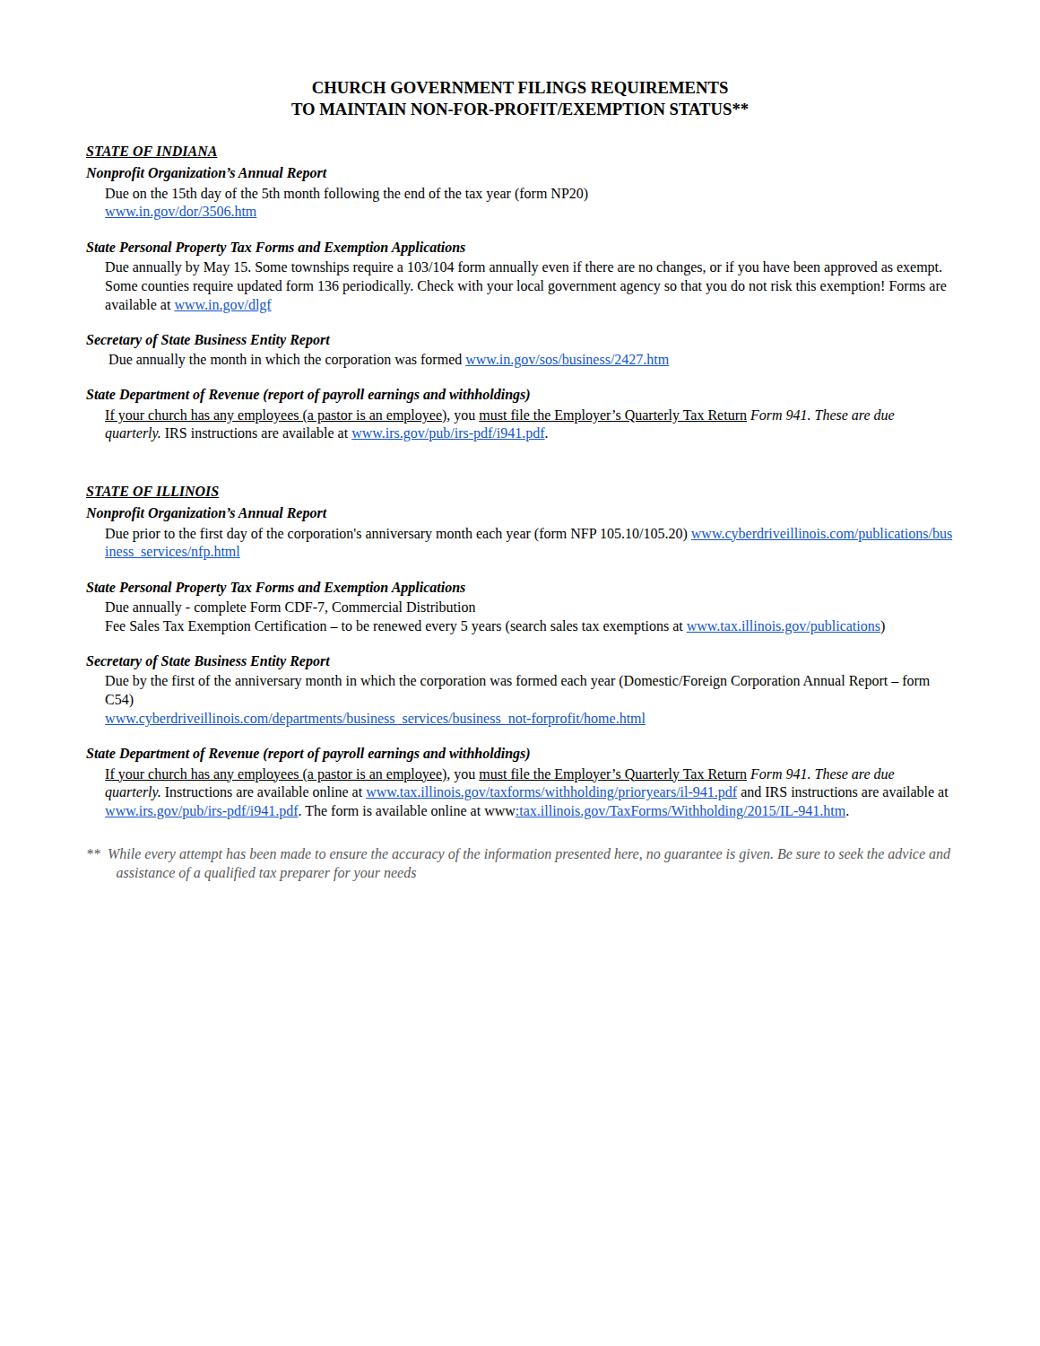CHURCH GOVERNMENT FILINGS REQUIREMENTS
TO MAINTAIN NON-FOR-PROFIT/EXEMPTION STATUS**
STATE OF INDIANA
Nonprofit Organization’s Annual Report
Due on the 15th day of the 5th month following the end of the tax year (form NP20)
www.in.gov/dor/3506.htm
State Personal Property Tax Forms and Exemption Applications
Due annually by May 15. Some townships require a 103/104 form annually even if there are no changes, or if you have been approved as exempt. Some counties require updated form 136 periodically. Check with your local government agency so that you do not risk this exemption! Forms are available at www.in.gov/dlgf
Secretary of State Business Entity Report
Due annually the month in which the corporation was formed www.in.gov/sos/business/2427.htm
State Department of Revenue (report of payroll earnings and withholdings)
If your church has any employees (a pastor is an employee), you must file the Employer’s Quarterly Tax Return Form 941. These are due quarterly. IRS instructions are available at www.irs.gov/pub/irs-pdf/i941.pdf.
STATE OF ILLINOIS
Nonprofit Organization’s Annual Report
Due prior to the first day of the corporation's anniversary month each year (form NFP 105.10/105.20) www.cyberdriveillinois.com/publications/business_services/nfp.html
State Personal Property Tax Forms and Exemption Applications
Due annually - complete Form CDF-7, Commercial Distribution
Fee Sales Tax Exemption Certification – to be renewed every 5 years (search sales tax exemptions at www.tax.illinois.gov/publications)
Secretary of State Business Entity Report
Due by the first of the anniversary month in which the corporation was formed each year (Domestic/Foreign Corporation Annual Report – form C54)
www.cyberdriveillinois.com/departments/business_services/business_not-forprofit/home.html
State Department of Revenue (report of payroll earnings and withholdings)
If your church has any employees (a pastor is an employee), you must file the Employer’s Quarterly Tax Return Form 941. These are due quarterly. Instructions are available online at www.tax.illinois.gov/taxforms/withholding/prioryears/il-941.pdf and IRS instructions are available at www.irs.gov/pub/irs-pdf/i941.pdf. The form is available online at www:tax.illinois.gov/TaxForms/Withholding/2015/IL-941.htm.
** While every attempt has been made to ensure the accuracy of the information presented here, no guarantee is given. Be sure to seek the advice and assistance of a qualified tax preparer for your needs